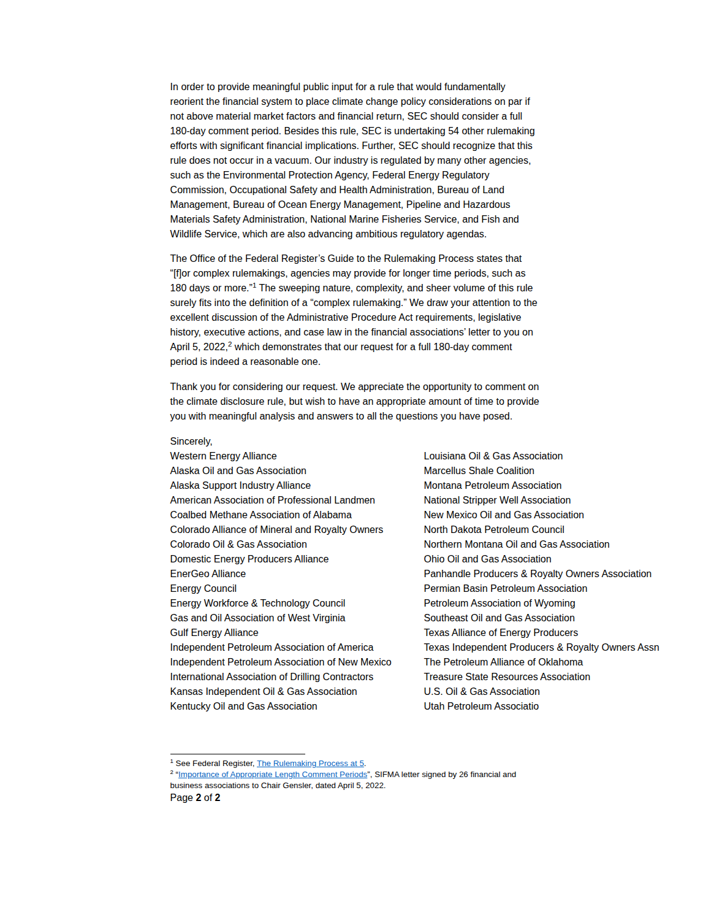In order to provide meaningful public input for a rule that would fundamentally reorient the financial system to place climate change policy considerations on par if not above material market factors and financial return, SEC should consider a full 180-day comment period. Besides this rule, SEC is undertaking 54 other rulemaking efforts with significant financial implications. Further, SEC should recognize that this rule does not occur in a vacuum. Our industry is regulated by many other agencies, such as the Environmental Protection Agency, Federal Energy Regulatory Commission, Occupational Safety and Health Administration, Bureau of Land Management, Bureau of Ocean Energy Management, Pipeline and Hazardous Materials Safety Administration, National Marine Fisheries Service, and Fish and Wildlife Service, which are also advancing ambitious regulatory agendas.
The Office of the Federal Register’s Guide to the Rulemaking Process states that “[f]or complex rulemakings, agencies may provide for longer time periods, such as 180 days or more.”1 The sweeping nature, complexity, and sheer volume of this rule surely fits into the definition of a “complex rulemaking.” We draw your attention to the excellent discussion of the Administrative Procedure Act requirements, legislative history, executive actions, and case law in the financial associations’ letter to you on April 5, 2022,2 which demonstrates that our request for a full 180-day comment period is indeed a reasonable one.
Thank you for considering our request. We appreciate the opportunity to comment on the climate disclosure rule, but wish to have an appropriate amount of time to provide you with meaningful analysis and answers to all the questions you have posed.
Sincerely,
Western Energy Alliance
Louisiana Oil & Gas Association
Alaska Oil and Gas Association
Marcellus Shale Coalition
Alaska Support Industry Alliance
Montana Petroleum Association
American Association of Professional Landmen
National Stripper Well Association
Coalbed Methane Association of Alabama
New Mexico Oil and Gas Association
Colorado Alliance of Mineral and Royalty Owners
North Dakota Petroleum Council
Colorado Oil & Gas Association
Northern Montana Oil and Gas Association
Domestic Energy Producers Alliance
Ohio Oil and Gas Association
EnerGeo Alliance
Panhandle Producers & Royalty Owners Association
Energy Council
Permian Basin Petroleum Association
Energy Workforce & Technology Council
Petroleum Association of Wyoming
Gas and Oil Association of West Virginia
Southeast Oil and Gas Association
Gulf Energy Alliance
Texas Alliance of Energy Producers
Independent Petroleum Association of America
Texas Independent Producers & Royalty Owners Assn
Independent Petroleum Association of New Mexico
The Petroleum Alliance of Oklahoma
International Association of Drilling Contractors
Treasure State Resources Association
Kansas Independent Oil & Gas Association
U.S. Oil & Gas Association
Kentucky Oil and Gas Association
Utah Petroleum Associatio
1 See Federal Register, The Rulemaking Process at 5.
2 “Importance of Appropriate Length Comment Periods”, SIFMA letter signed by 26 financial and business associations to Chair Gensler, dated April 5, 2022.
Page 2 of 2